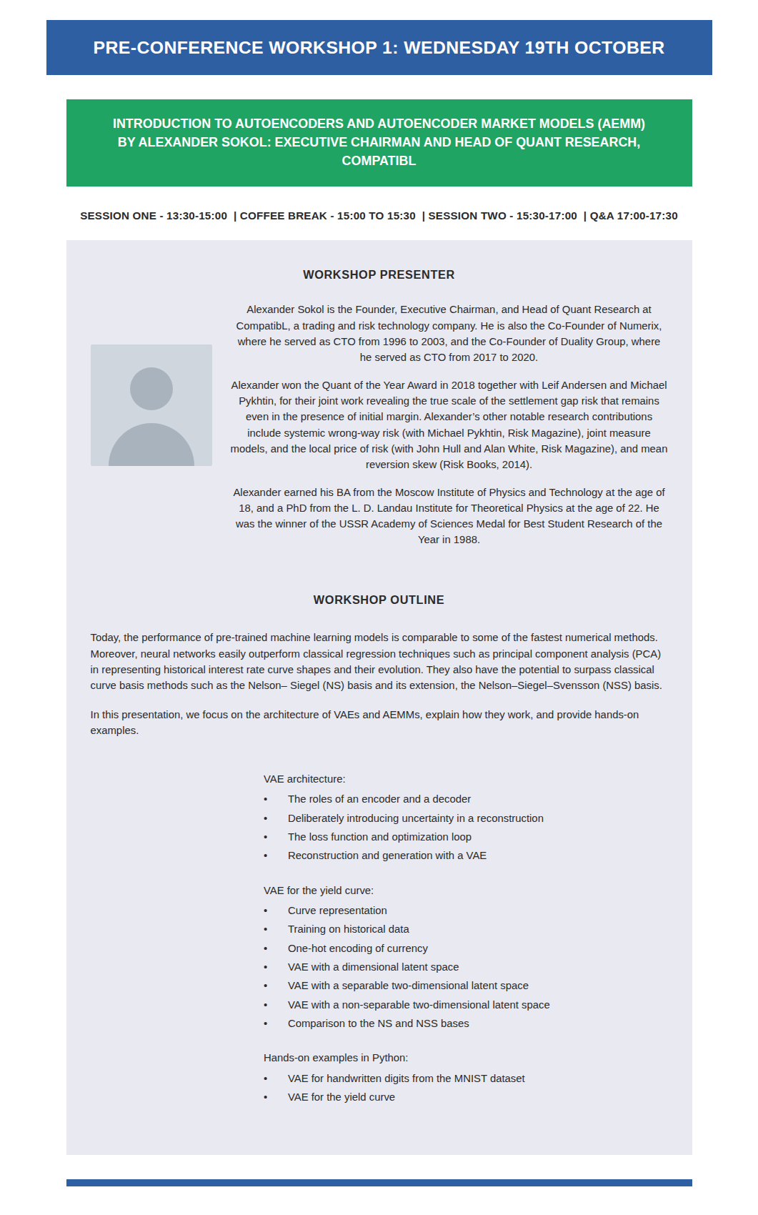Pre-Conference Workshop 1: Wednesday 19th October
Introduction to Autoencoders and Autoencoder Market Models (AEMM)
by Alexander Sokol: Executive Chairman and Head of Quant Research,
CompatibL
Session One - 13:30-15:00 | Coffee Break - 15:00 to 15:30 | Session Two - 15:30-17:00 | Q&A 17:00-17:30
Workshop Presenter
Alexander Sokol is the Founder, Executive Chairman, and Head of Quant Research at CompatibL, a trading and risk technology company. He is also the Co-Founder of Numerix, where he served as CTO from 1996 to 2003, and the Co-Founder of Duality Group, where he served as CTO from 2017 to 2020.
Alexander won the Quant of the Year Award in 2018 together with Leif Andersen and Michael Pykhtin, for their joint work revealing the true scale of the settlement gap risk that remains even in the presence of initial margin. Alexander’s other notable research contributions include systemic wrong-way risk (with Michael Pykhtin, Risk Magazine), joint measure models, and the local price of risk (with John Hull and Alan White, Risk Magazine), and mean reversion skew (Risk Books, 2014).
Alexander earned his BA from the Moscow Institute of Physics and Technology at the age of 18, and a PhD from the L. D. Landau Institute for Theoretical Physics at the age of 22. He was the winner of the USSR Academy of Sciences Medal for Best Student Research of the Year in 1988.
Workshop Outline
Today, the performance of pre-trained machine learning models is comparable to some of the fastest numerical methods. Moreover, neural networks easily outperform classical regression techniques such as principal component analysis (PCA) in representing historical interest rate curve shapes and their evolution. They also have the potential to surpass classical curve basis methods such as the Nelson– Siegel (NS) basis and its extension, the Nelson–Siegel–Svensson (NSS) basis.
In this presentation, we focus on the architecture of VAEs and AEMMs, explain how they work, and provide hands-on examples.
VAE architecture:
The roles of an encoder and a decoder
Deliberately introducing uncertainty in a reconstruction
The loss function and optimization loop
Reconstruction and generation with a VAE
VAE for the yield curve:
Curve representation
Training on historical data
One-hot encoding of currency
VAE with a dimensional latent space
VAE with a separable two-dimensional latent space
VAE with a non-separable two-dimensional latent space
Comparison to the NS and NSS bases
Hands-on examples in Python:
VAE for handwritten digits from the MNIST dataset
VAE for the yield curve